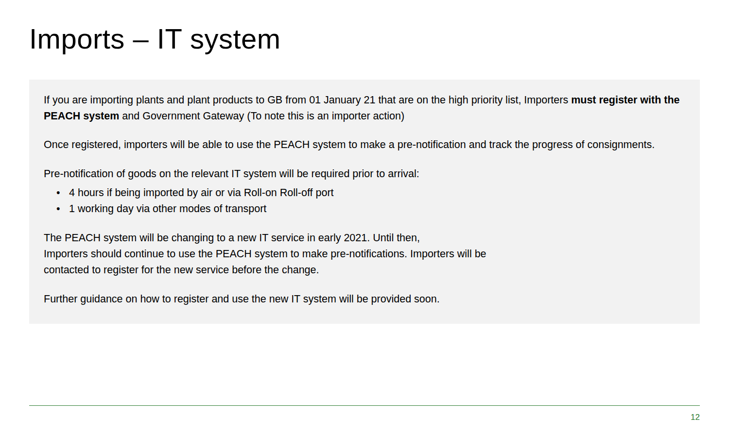Imports – IT system
If you are importing plants and plant products to GB from 01 January 21 that are on the high priority list, Importers must register with the PEACH system and Government Gateway (To note this is an importer action)
Once registered, importers will be able to use the PEACH system to make a pre-notification and track the progress of consignments.
Pre-notification of goods on the relevant IT system will be required prior to arrival:
4 hours if being imported by air or via Roll-on Roll-off port
1 working day via other modes of transport
The PEACH system will be changing to a new IT service in early 2021. Until then,
Importers should continue to use the PEACH system to make pre-notifications. Importers will be
contacted to register for the new service before the change.
Further guidance on how to register and use the new IT system will be provided soon.
12